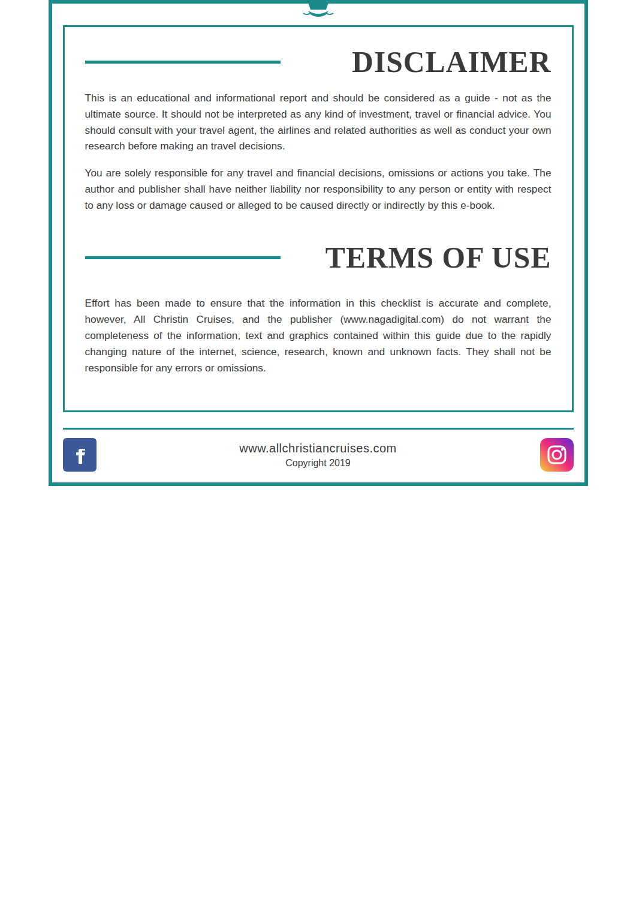DISCLAIMER
This is an educational and informational report and should be considered as a guide - not as the ultimate source. It should not be interpreted as any kind of investment, travel or financial advice. You should consult with your travel agent, the airlines and related authorities as well as conduct your own research before making an travel decisions.
You are solely responsible for any travel and financial decisions, omissions or actions you take. The author and publisher shall have neither liability nor responsibility to any person or entity with respect to any loss or damage caused or alleged to be caused directly or indirectly by this e-book.
TERMS OF USE
Effort has been made to ensure that the information in this checklist is accurate and complete, however, All Christin Cruises, and the publisher (www.nagadigital.com) do not warrant the completeness of the information, text and graphics contained within this guide due to the rapidly changing nature of the internet, science, research, known and unknown facts. They shall not be responsible for any errors or omissions.
www.allchristiancruises.com
Copyright 2019